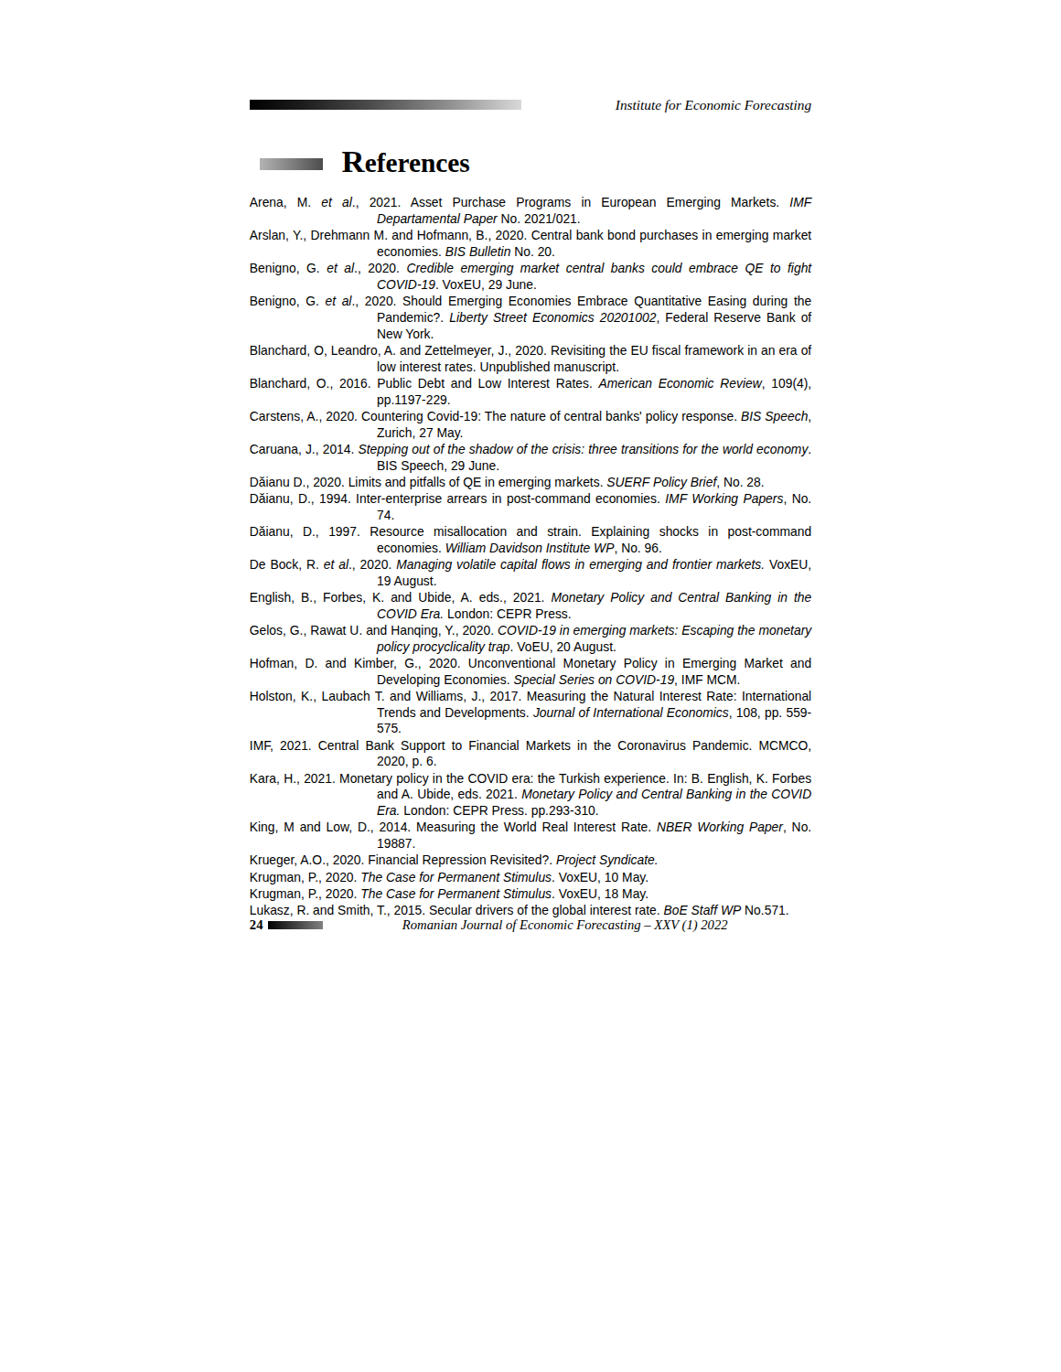Institute for Economic Forecasting
References
Arena, M. et al., 2021. Asset Purchase Programs in European Emerging Markets. IMF Departamental Paper No. 2021/021.
Arslan, Y., Drehmann M. and Hofmann, B., 2020. Central bank bond purchases in emerging market economies. BIS Bulletin No. 20.
Benigno, G. et al., 2020. Credible emerging market central banks could embrace QE to fight COVID-19. VoxEU, 29 June.
Benigno, G. et al., 2020. Should Emerging Economies Embrace Quantitative Easing during the Pandemic?. Liberty Street Economics 20201002, Federal Reserve Bank of New York.
Blanchard, O, Leandro, A. and Zettelmeyer, J., 2020. Revisiting the EU fiscal framework in an era of low interest rates. Unpublished manuscript.
Blanchard, O., 2016. Public Debt and Low Interest Rates. American Economic Review, 109(4), pp.1197-229.
Carstens, A., 2020. Countering Covid-19: The nature of central banks' policy response. BIS Speech, Zurich, 27 May.
Caruana, J., 2014. Stepping out of the shadow of the crisis: three transitions for the world economy. BIS Speech, 29 June.
Dăianu D., 2020. Limits and pitfalls of QE in emerging markets. SUERF Policy Brief, No. 28.
Dăianu, D., 1994. Inter-enterprise arrears in post-command economies. IMF Working Papers, No. 74.
Dăianu, D., 1997. Resource misallocation and strain. Explaining shocks in post-command economies. William Davidson Institute WP, No. 96.
De Bock, R. et al., 2020. Managing volatile capital flows in emerging and frontier markets. VoxEU, 19 August.
English, B., Forbes, K. and Ubide, A. eds., 2021. Monetary Policy and Central Banking in the COVID Era. London: CEPR Press.
Gelos, G., Rawat U. and Hanqing, Y., 2020. COVID-19 in emerging markets: Escaping the monetary policy procyclicality trap. VoEU, 20 August.
Hofman, D. and Kimber, G., 2020. Unconventional Monetary Policy in Emerging Market and Developing Economies. Special Series on COVID-19, IMF MCM.
Holston, K., Laubach T. and Williams, J., 2017. Measuring the Natural Interest Rate: International Trends and Developments. Journal of International Economics, 108, pp. 559-575.
IMF, 2021. Central Bank Support to Financial Markets in the Coronavirus Pandemic. MCMCO, 2020, p. 6.
Kara, H., 2021. Monetary policy in the COVID era: the Turkish experience. In: B. English, K. Forbes and A. Ubide, eds. 2021. Monetary Policy and Central Banking in the COVID Era. London: CEPR Press. pp.293-310.
King, M and Low, D., 2014. Measuring the World Real Interest Rate. NBER Working Paper, No. 19887.
Krueger, A.O., 2020. Financial Repression Revisited?. Project Syndicate.
Krugman, P., 2020. The Case for Permanent Stimulus. VoxEU, 10 May.
Krugman, P., 2020. The Case for Permanent Stimulus. VoxEU, 18 May.
Lukasz, R. and Smith, T., 2015. Secular drivers of the global interest rate. BoE Staff WP No.571.
24 Romanian Journal of Economic Forecasting – XXV (1) 2022